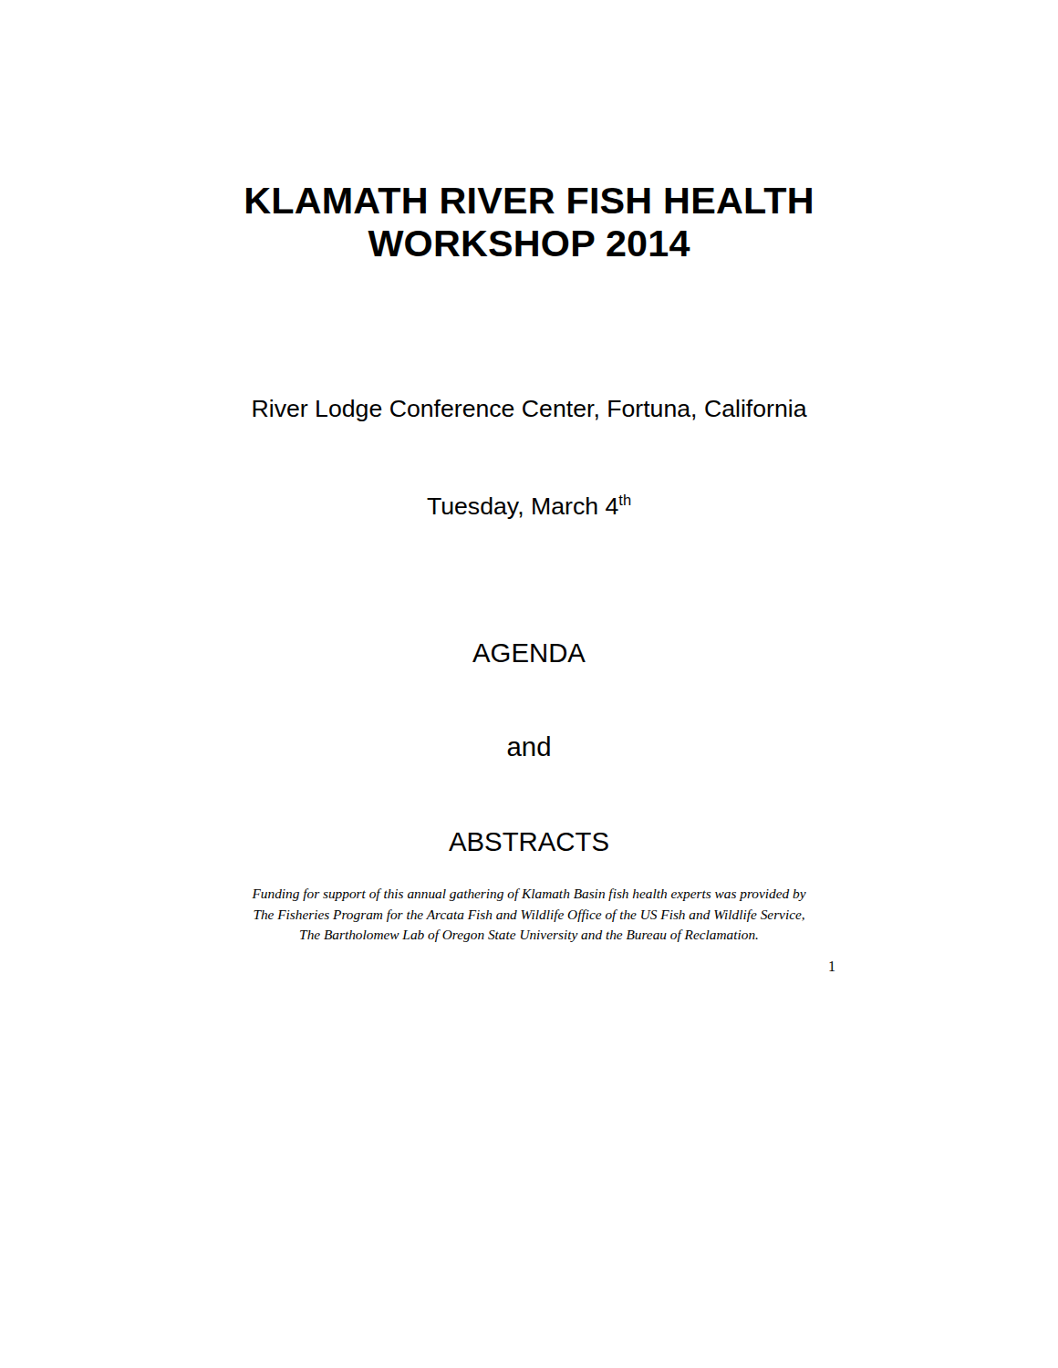KLAMATH RIVER FISH HEALTH
WORKSHOP 2014
River Lodge Conference Center, Fortuna, California
Tuesday, March 4th
AGENDA
and
ABSTRACTS
Funding for support of this annual gathering of Klamath Basin fish health experts was provided by The Fisheries Program for the Arcata Fish and Wildlife Office of the US Fish and Wildlife Service, The Bartholomew Lab of Oregon State University and the Bureau of Reclamation.
1